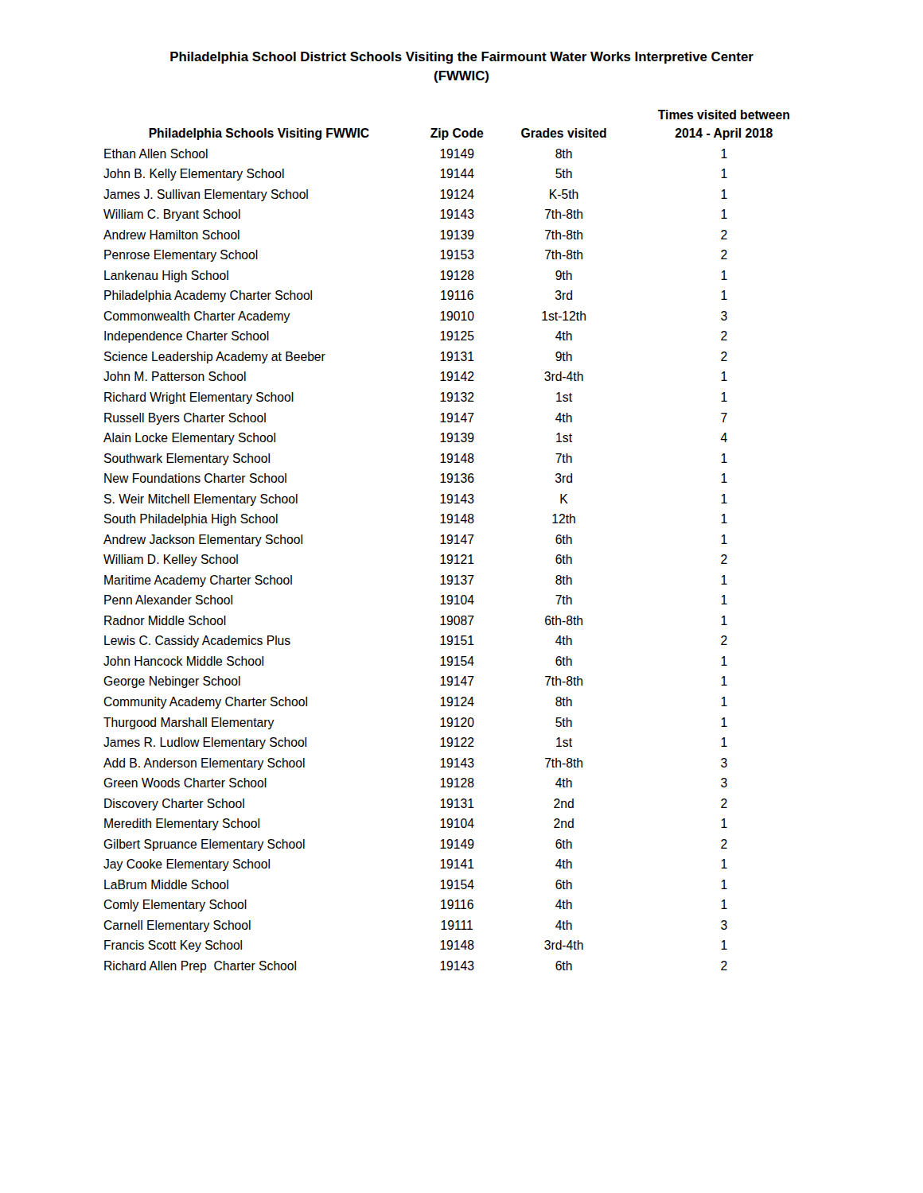Philadelphia School District Schools Visiting the Fairmount Water Works Interpretive Center
(FWWIC)
| | | | Times visited between |
| --- | --- | --- | --- |
| Philadelphia Schools Visiting FWWIC | Zip Code | Grades visited | 2014 - April 2018 |
| Ethan Allen School | 19149 | 8th | 1 |
| John B. Kelly Elementary School | 19144 | 5th | 1 |
| James J. Sullivan Elementary School | 19124 | K-5th | 1 |
| William C. Bryant School | 19143 | 7th-8th | 1 |
| Andrew Hamilton School | 19139 | 7th-8th | 2 |
| Penrose Elementary School | 19153 | 7th-8th | 2 |
| Lankenau High School | 19128 | 9th | 1 |
| Philadelphia Academy Charter School | 19116 | 3rd | 1 |
| Commonwealth Charter Academy | 19010 | 1st-12th | 3 |
| Independence Charter School | 19125 | 4th | 2 |
| Science Leadership Academy at Beeber | 19131 | 9th | 2 |
| John M. Patterson School | 19142 | 3rd-4th | 1 |
| Richard Wright Elementary School | 19132 | 1st | 1 |
| Russell Byers Charter School | 19147 | 4th | 7 |
| Alain Locke Elementary School | 19139 | 1st | 4 |
| Southwark Elementary School | 19148 | 7th | 1 |
| New Foundations Charter School | 19136 | 3rd | 1 |
| S. Weir Mitchell Elementary School | 19143 | K | 1 |
| South Philadelphia High School | 19148 | 12th | 1 |
| Andrew Jackson Elementary School | 19147 | 6th | 1 |
| William D. Kelley School | 19121 | 6th | 2 |
| Maritime Academy Charter School | 19137 | 8th | 1 |
| Penn Alexander School | 19104 | 7th | 1 |
| Radnor Middle School | 19087 | 6th-8th | 1 |
| Lewis C. Cassidy Academics Plus | 19151 | 4th | 2 |
| John Hancock Middle School | 19154 | 6th | 1 |
| George Nebinger School | 19147 | 7th-8th | 1 |
| Community Academy Charter School | 19124 | 8th | 1 |
| Thurgood Marshall Elementary | 19120 | 5th | 1 |
| James R. Ludlow Elementary School | 19122 | 1st | 1 |
| Add B. Anderson Elementary School | 19143 | 7th-8th | 3 |
| Green Woods Charter School | 19128 | 4th | 3 |
| Discovery Charter School | 19131 | 2nd | 2 |
| Meredith Elementary School | 19104 | 2nd | 1 |
| Gilbert Spruance Elementary School | 19149 | 6th | 2 |
| Jay Cooke Elementary School | 19141 | 4th | 1 |
| LaBrum Middle School | 19154 | 6th | 1 |
| Comly Elementary School | 19116 | 4th | 1 |
| Carnell Elementary School | 19111 | 4th | 3 |
| Francis Scott Key School | 19148 | 3rd-4th | 1 |
| Richard Allen Prep Charter School | 19143 | 6th | 2 |